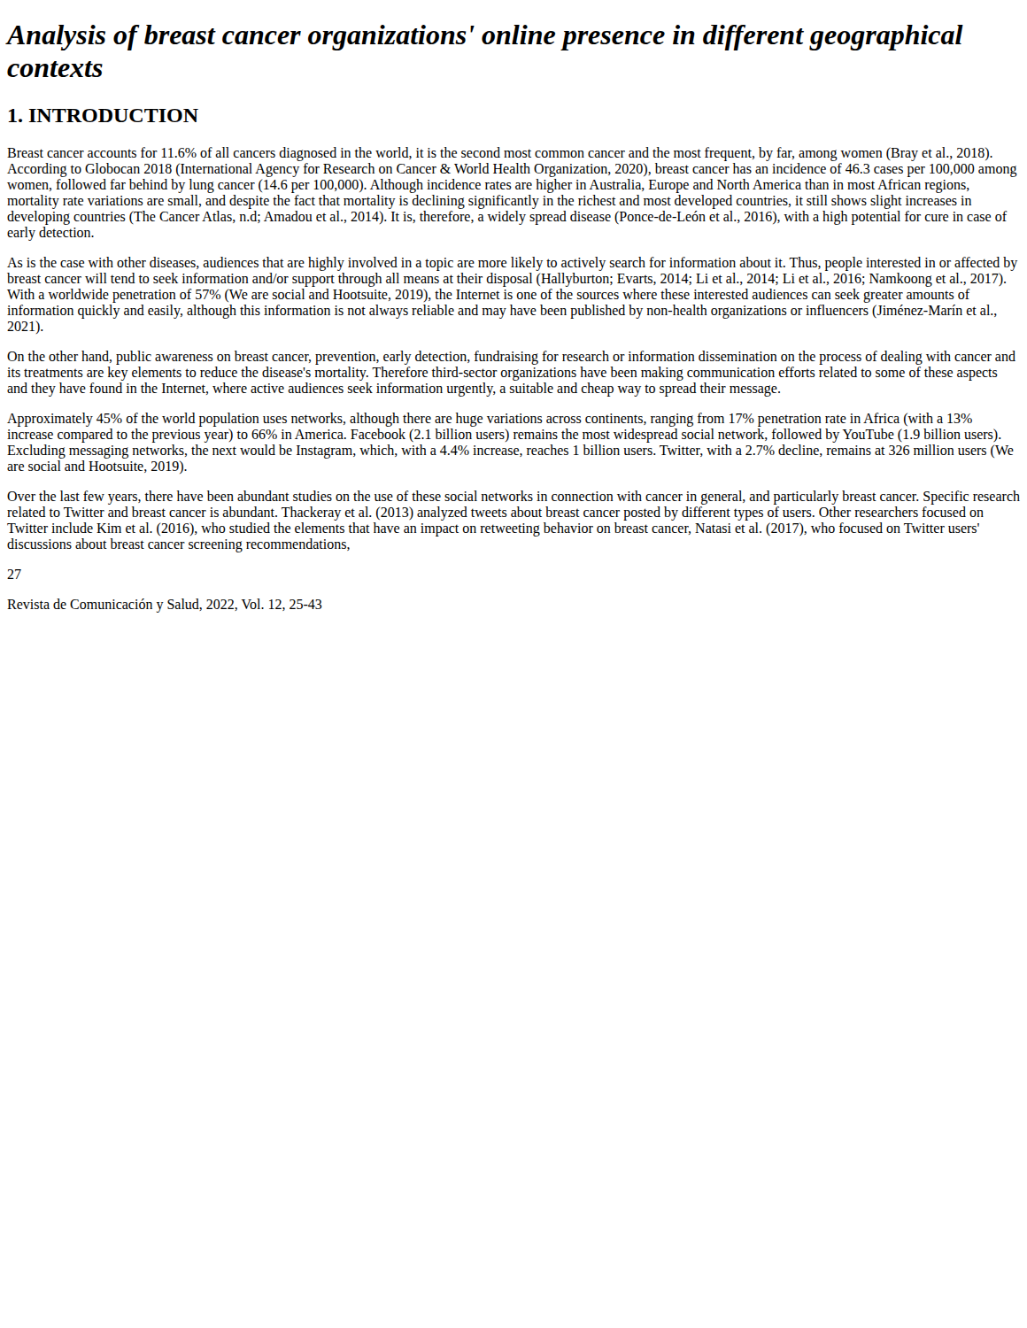Analysis of breast cancer organizations' online presence in different geographical contexts
1. INTRODUCTION
Breast cancer accounts for 11.6% of all cancers diagnosed in the world, it is the second most common cancer and the most frequent, by far, among women (Bray et al., 2018). According to Globocan 2018 (International Agency for Research on Cancer & World Health Organization, 2020), breast cancer has an incidence of 46.3 cases per 100,000 among women, followed far behind by lung cancer (14.6 per 100,000). Although incidence rates are higher in Australia, Europe and North America than in most African regions, mortality rate variations are small, and despite the fact that mortality is declining significantly in the richest and most developed countries, it still shows slight increases in developing countries (The Cancer Atlas, n.d; Amadou et al., 2014). It is, therefore, a widely spread disease (Ponce-de-León et al., 2016), with a high potential for cure in case of early detection.
As is the case with other diseases, audiences that are highly involved in a topic are more likely to actively search for information about it. Thus, people interested in or affected by breast cancer will tend to seek information and/or support through all means at their disposal (Hallyburton; Evarts, 2014; Li et al., 2014; Li et al., 2016; Namkoong et al., 2017). With a worldwide penetration of 57% (We are social and Hootsuite, 2019), the Internet is one of the sources where these interested audiences can seek greater amounts of information quickly and easily, although this information is not always reliable and may have been published by non-health organizations or influencers (Jiménez-Marín et al., 2021).
On the other hand, public awareness on breast cancer, prevention, early detection, fundraising for research or information dissemination on the process of dealing with cancer and its treatments are key elements to reduce the disease's mortality. Therefore third-sector organizations have been making communication efforts related to some of these aspects and they have found in the Internet, where active audiences seek information urgently, a suitable and cheap way to spread their message.
Approximately 45% of the world population uses networks, although there are huge variations across continents, ranging from 17% penetration rate in Africa (with a 13% increase compared to the previous year) to 66% in America. Facebook (2.1 billion users) remains the most widespread social network, followed by YouTube (1.9 billion users). Excluding messaging networks, the next would be Instagram, which, with a 4.4% increase, reaches 1 billion users. Twitter, with a 2.7% decline, remains at 326 million users (We are social and Hootsuite, 2019).
Over the last few years, there have been abundant studies on the use of these social networks in connection with cancer in general, and particularly breast cancer. Specific research related to Twitter and breast cancer is abundant. Thackeray et al. (2013) analyzed tweets about breast cancer posted by different types of users. Other researchers focused on Twitter include Kim et al. (2016), who studied the elements that have an impact on retweeting behavior on breast cancer, Natasi et al. (2017), who focused on Twitter users' discussions about breast cancer screening recommendations,
27
Revista de Comunicación y Salud, 2022, Vol. 12, 25-43